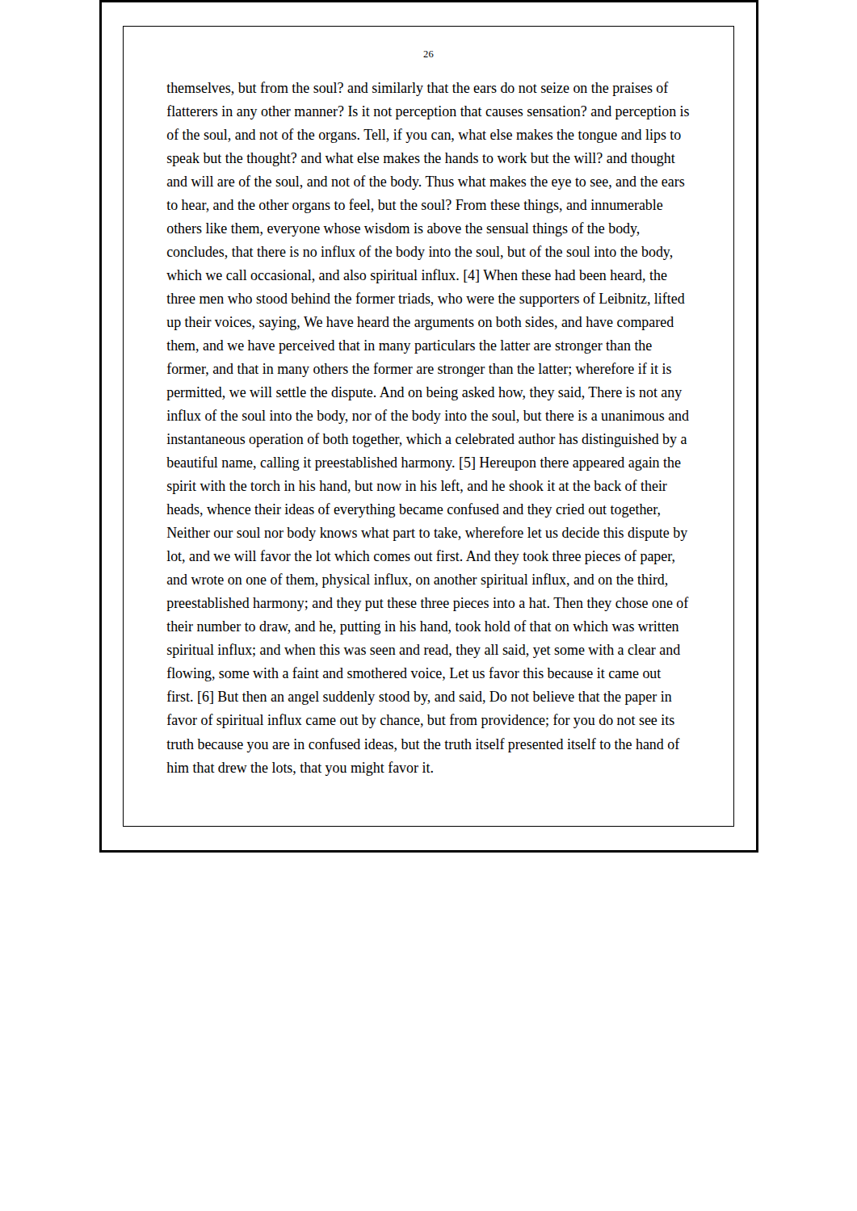26
themselves, but from the soul? and similarly that the ears do not seize on the praises of flatterers in any other manner? Is it not perception that causes sensation? and perception is of the soul, and not of the organs. Tell, if you can, what else makes the tongue and lips to speak but the thought? and what else makes the hands to work but the will? and thought and will are of the soul, and not of the body. Thus what makes the eye to see, and the ears to hear, and the other organs to feel, but the soul? From these things, and innumerable others like them, everyone whose wisdom is above the sensual things of the body, concludes, that there is no influx of the body into the soul, but of the soul into the body, which we call occasional, and also spiritual influx. [4] When these had been heard, the three men who stood behind the former triads, who were the supporters of Leibnitz, lifted up their voices, saying, We have heard the arguments on both sides, and have compared them, and we have perceived that in many particulars the latter are stronger than the former, and that in many others the former are stronger than the latter; wherefore if it is permitted, we will settle the dispute. And on being asked how, they said, There is not any influx of the soul into the body, nor of the body into the soul, but there is a unanimous and instantaneous operation of both together, which a celebrated author has distinguished by a beautiful name, calling it preestablished harmony. [5] Hereupon there appeared again the spirit with the torch in his hand, but now in his left, and he shook it at the back of their heads, whence their ideas of everything became confused and they cried out together, Neither our soul nor body knows what part to take, wherefore let us decide this dispute by lot, and we will favor the lot which comes out first. And they took three pieces of paper, and wrote on one of them, physical influx, on another spiritual influx, and on the third, preestablished harmony; and they put these three pieces into a hat. Then they chose one of their number to draw, and he, putting in his hand, took hold of that on which was written spiritual influx; and when this was seen and read, they all said, yet some with a clear and flowing, some with a faint and smothered voice, Let us favor this because it came out first. [6] But then an angel suddenly stood by, and said, Do not believe that the paper in favor of spiritual influx came out by chance, but from providence; for you do not see its truth because you are in confused ideas, but the truth itself presented itself to the hand of him that drew the lots, that you might favor it.